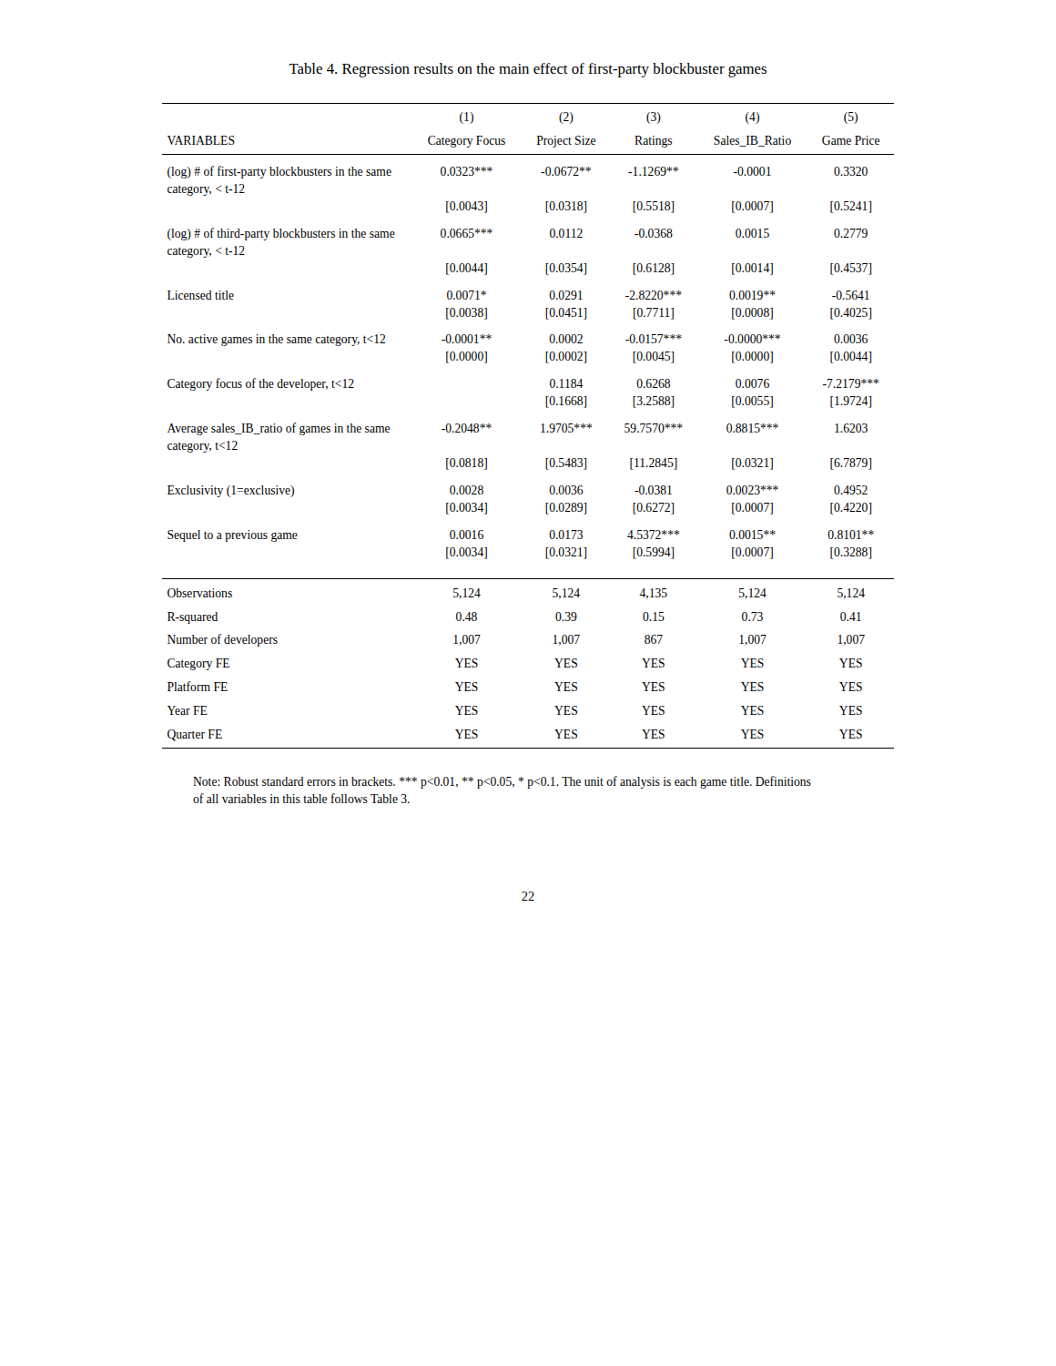Table 4. Regression results on the main effect of first-party blockbuster games
| | (1) | (2) | (3) | (4) | (5) |
| --- | --- | --- | --- | --- | --- |
| VARIABLES | Category Focus | Project Size | Ratings | Sales_IB_Ratio | Game Price |
| (log) # of first-party blockbusters in the same category, < t-12 | 0.0323*** | -0.0672** | -1.1269** | -0.0001 | 0.3320 |
| | [0.0043] | [0.0318] | [0.5518] | [0.0007] | [0.5241] |
| (log) # of third-party blockbusters in the same category, < t-12 | 0.0665*** | 0.0112 | -0.0368 | 0.0015 | 0.2779 |
| | [0.0044] | [0.0354] | [0.6128] | [0.0014] | [0.4537] |
| Licensed title | 0.0071* | 0.0291 | -2.8220*** | 0.0019** | -0.5641 |
| | [0.0038] | [0.0451] | [0.7711] | [0.0008] | [0.4025] |
| No. active games in the same category, t<12 | -0.0001** | 0.0002 | -0.0157*** | -0.0000*** | 0.0036 |
| | [0.0000] | [0.0002] | [0.0045] | [0.0000] | [0.0044] |
| Category focus of the developer, t<12 | | 0.1184 | 0.6268 | 0.0076 | -7.2179*** |
| | | [0.1668] | [3.2588] | [0.0055] | [1.9724] |
| Average sales_IB_ratio of games in the same category, t<12 | -0.2048** | 1.9705*** | 59.7570*** | 0.8815*** | 1.6203 |
| | [0.0818] | [0.5483] | [11.2845] | [0.0321] | [6.7879] |
| Exclusivity (1=exclusive) | 0.0028 | 0.0036 | -0.0381 | 0.0023*** | 0.4952 |
| | [0.0034] | [0.0289] | [0.6272] | [0.0007] | [0.4220] |
| Sequel to a previous game | 0.0016 | 0.0173 | 4.5372*** | 0.0015** | 0.8101** |
| | [0.0034] | [0.0321] | [0.5994] | [0.0007] | [0.3288] |
| Observations | 5,124 | 5,124 | 4,135 | 5,124 | 5,124 |
| R-squared | 0.48 | 0.39 | 0.15 | 0.73 | 0.41 |
| Number of developers | 1,007 | 1,007 | 867 | 1,007 | 1,007 |
| Category FE | YES | YES | YES | YES | YES |
| Platform FE | YES | YES | YES | YES | YES |
| Year FE | YES | YES | YES | YES | YES |
| Quarter FE | YES | YES | YES | YES | YES |
Note: Robust standard errors in brackets. *** p<0.01, ** p<0.05, * p<0.1. The unit of analysis is each game title. Definitions of all variables in this table follows Table 3.
22